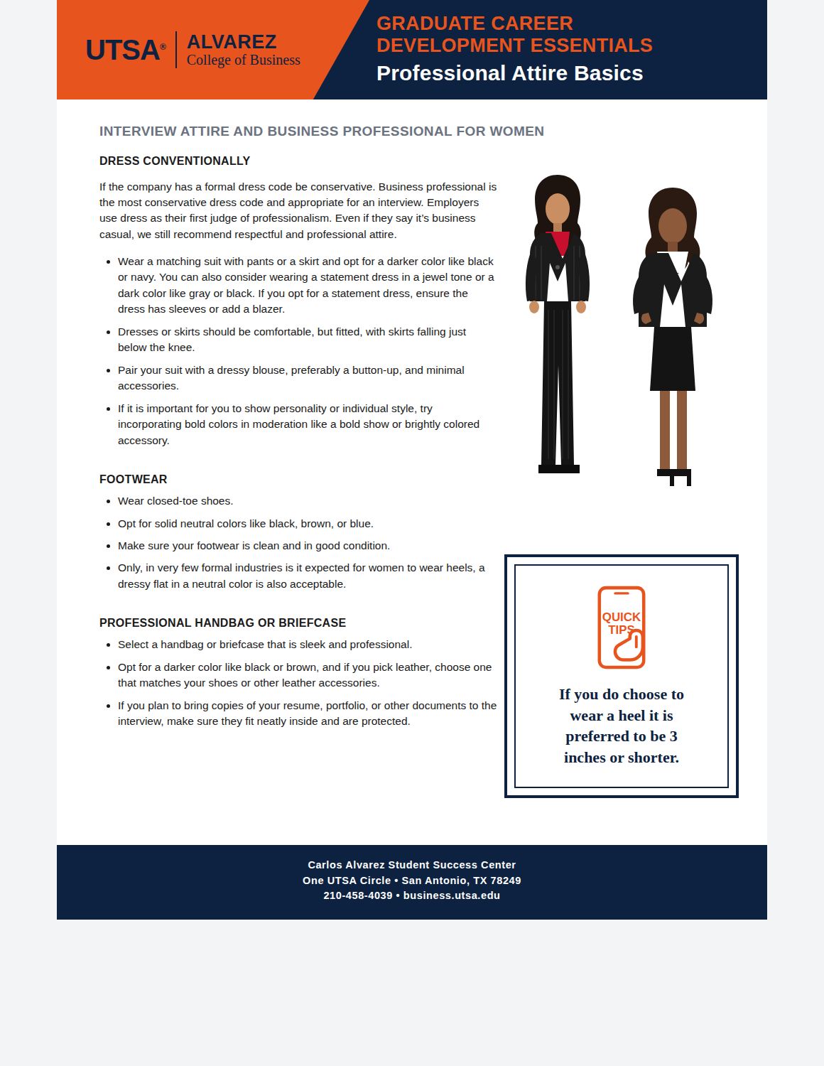UTSA® ALVAREZ College of Business
GRADUATE CAREER
DEVELOPMENT ESSENTIALS
Professional Attire Basics
INTERVIEW ATTIRE AND BUSINESS PROFESSIONAL FOR WOMEN
DRESS CONVENTIONALLY
If the company has a formal dress code be conservative. Business professional is the most conservative dress code and appropriate for an interview. Employers use dress as their first judge of professionalism. Even if they say it’s business casual, we still recommend respectful and professional attire.
Wear a matching suit with pants or a skirt and opt for a darker color like black or navy. You can also consider wearing a statement dress in a jewel tone or a dark color like gray or black. If you opt for a statement dress, ensure the dress has sleeves or add a blazer.
Dresses or skirts should be comfortable, but fitted, with skirts falling just below the knee.
Pair your suit with a dressy blouse, preferably a button-up, and minimal accessories.
If it is important for you to show personality or individual style, try incorporating bold colors in moderation like a bold show or brightly colored accessory.
FOOTWEAR
Wear closed-toe shoes.
Opt for solid neutral colors like black, brown, or blue.
Make sure your footwear is clean and in good condition.
Only, in very few formal industries is it expected for women to wear heels, a dressy flat in a neutral color is also acceptable.
PROFESSIONAL HANDBAG OR BRIEFCASE
Select a handbag or briefcase that is sleek and professional.
Opt for a darker color like black or brown, and if you pick leather, choose one that matches your shoes or other leather accessories.
If you plan to bring copies of your resume, portfolio, or other documents to the interview, make sure they fit neatly inside and are protected.
QUICK TIPS
If you do choose to
wear a heel it is
preferred to be 3
inches or shorter.
Carlos Alvarez Student Success Center
One UTSA Circle • San Antonio, TX 78249
210-458-4039 • business.utsa.edu